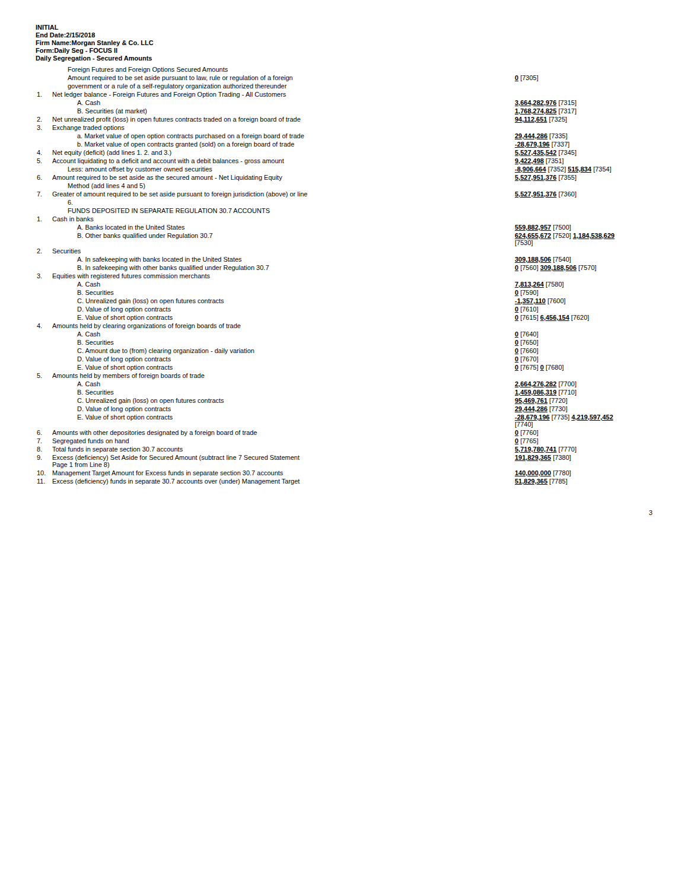INITIAL
End Date:2/15/2018
Firm Name:Morgan Stanley & Co. LLC
Form:Daily Seg - FOCUS II
Daily Segregation - Secured Amounts
| | Foreign Futures and Foreign Options Secured Amounts | |
| | Amount required to be set aside pursuant to law, rule or regulation of a foreign | 0 [7305] |
| | government or a rule of a self-regulatory organization authorized thereunder | |
| 1. | Net ledger balance - Foreign Futures and Foreign Option Trading - All Customers | |
| | A. Cash | 3,664,282,976 [7315] |
| | B. Securities (at market) | 1,768,274,825 [7317] |
| 2. | Net unrealized profit (loss) in open futures contracts traded on a foreign board of trade | 94,112,651 [7325] |
| 3. | Exchange traded options | |
| | a. Market value of open option contracts purchased on a foreign board of trade | 29,444,286 [7335] |
| | b. Market value of open contracts granted (sold) on a foreign board of trade | -28,679,196 [7337] |
| 4. | Net equity (deficit) (add lines 1. 2. and 3.) | 5,527,435,542 [7345] |
| 5. | Account liquidating to a deficit and account with a debit balances - gross amount | 9,422,498 [7351] |
| | Less: amount offset by customer owned securities | -8,906,664 [7352] 515,834 [7354] |
| 6. | Amount required to be set aside as the secured amount - Net Liquidating Equity | 5,527,951,376 [7355] |
| | Method (add lines 4 and 5) | |
| 7. | Greater of amount required to be set aside pursuant to foreign jurisdiction (above) or line | 5,527,951,376 [7360] |
| | 6. | |
| | FUNDS DEPOSITED IN SEPARATE REGULATION 30.7 ACCOUNTS | |
| 1. | Cash in banks | |
| | A. Banks located in the United States | 559,882,957 [7500] |
| | B. Other banks qualified under Regulation 30.7 | 624,655,672 [7520] 1,184,538,629 [7530] |
| 2. | Securities | |
| | A. In safekeeping with banks located in the United States | 309,188,506 [7540] |
| | B. In safekeeping with other banks qualified under Regulation 30.7 | 0 [7560] 309,188,506 [7570] |
| 3. | Equities with registered futures commission merchants | |
| | A. Cash | 7,813,264 [7580] |
| | B. Securities | 0 [7590] |
| | C. Unrealized gain (loss) on open futures contracts | -1,357,110 [7600] |
| | D. Value of long option contracts | 0 [7610] |
| | E. Value of short option contracts | 0 [7615] 6,456,154 [7620] |
| 4. | Amounts held by clearing organizations of foreign boards of trade | |
| | A. Cash | 0 [7640] |
| | B. Securities | 0 [7650] |
| | C. Amount due to (from) clearing organization - daily variation | 0 [7660] |
| | D. Value of long option contracts | 0 [7670] |
| | E. Value of short option contracts | 0 [7675] 0 [7680] |
| 5. | Amounts held by members of foreign boards of trade | |
| | A. Cash | 2,664,276,282 [7700] |
| | B. Securities | 1,459,086,319 [7710] |
| | C. Unrealized gain (loss) on open futures contracts | 95,469,761 [7720] |
| | D. Value of long option contracts | 29,444,286 [7730] |
| | E. Value of short option contracts | -28,679,196 [7735] 4,219,597,452 [7740] |
| 6. | Amounts with other depositories designated by a foreign board of trade | 0 [7760] |
| 7. | Segregated funds on hand | 0 [7765] |
| 8. | Total funds in separate section 30.7 accounts | 5,719,780,741 [7770] |
| 9. | Excess (deficiency) Set Aside for Secured Amount (subtract line 7 Secured Statement Page 1 from Line 8) | 191,829,365 [7380] |
| 10. | Management Target Amount for Excess funds in separate section 30.7 accounts | 140,000,000 [7780] |
| 11. | Excess (deficiency) funds in separate 30.7 accounts over (under) Management Target | 51,829,365 [7785] |
3